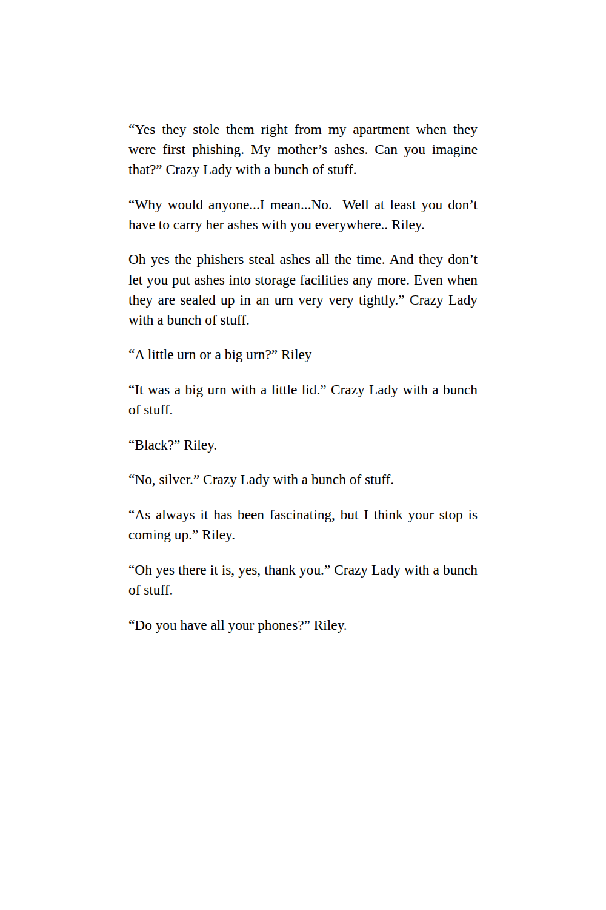“Yes they stole them right from my apartment when they were first phishing. My mother’s ashes. Can you imagine that?” Crazy Lady with a bunch of stuff.
“Why would anyone...I mean...No. Well at least you don’t have to carry her ashes with you everywhere.. Riley.
Oh yes the phishers steal ashes all the time. And they don’t let you put ashes into storage facilities any more. Even when they are sealed up in an urn very very tightly.” Crazy Lady with a bunch of stuff.
“A little urn or a big urn?” Riley
“It was a big urn with a little lid.” Crazy Lady with a bunch of stuff.
“Black?” Riley.
“No, silver.” Crazy Lady with a bunch of stuff.
“As always it has been fascinating, but I think your stop is coming up.” Riley.
“Oh yes there it is, yes, thank you.” Crazy Lady with a bunch of stuff.
“Do you have all your phones?” Riley.